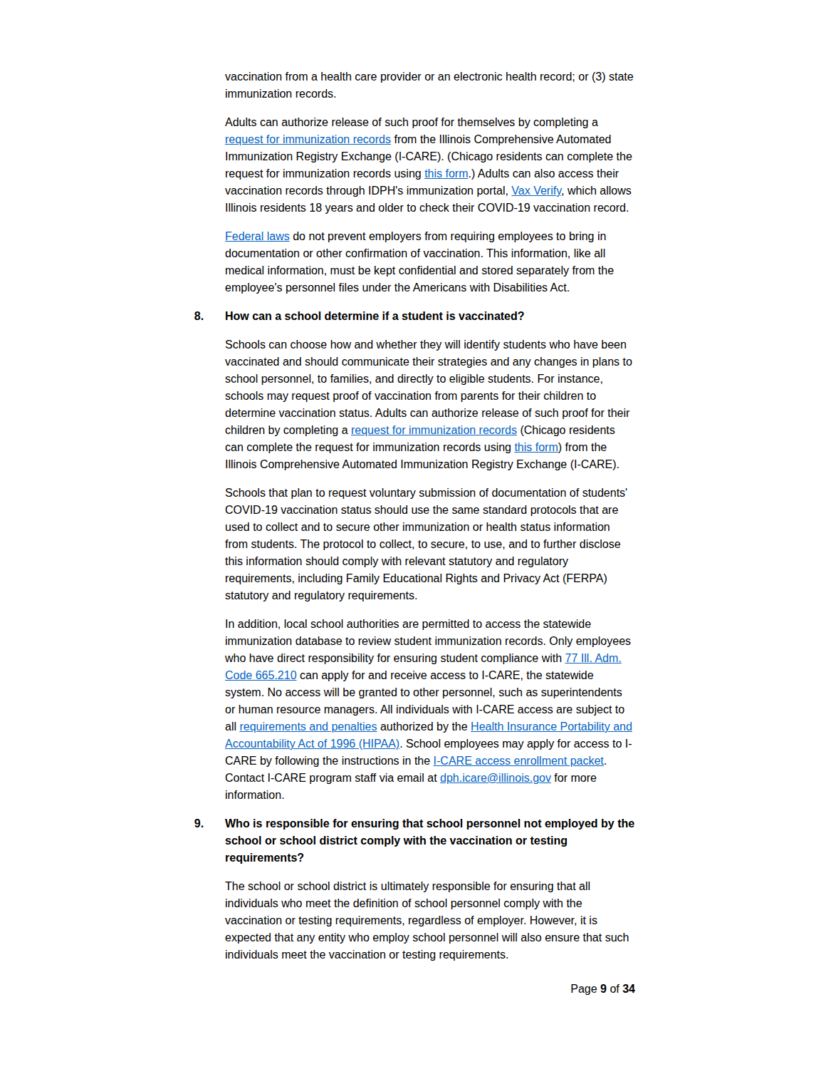vaccination from a health care provider or an electronic health record; or (3) state immunization records.
Adults can authorize release of such proof for themselves by completing a request for immunization records from the Illinois Comprehensive Automated Immunization Registry Exchange (I-CARE). (Chicago residents can complete the request for immunization records using this form.) Adults can also access their vaccination records through IDPH's immunization portal, Vax Verify, which allows Illinois residents 18 years and older to check their COVID-19 vaccination record.
Federal laws do not prevent employers from requiring employees to bring in documentation or other confirmation of vaccination. This information, like all medical information, must be kept confidential and stored separately from the employee's personnel files under the Americans with Disabilities Act.
How can a school determine if a student is vaccinated?
Schools can choose how and whether they will identify students who have been vaccinated and should communicate their strategies and any changes in plans to school personnel, to families, and directly to eligible students. For instance, schools may request proof of vaccination from parents for their children to determine vaccination status. Adults can authorize release of such proof for their children by completing a request for immunization records (Chicago residents can complete the request for immunization records using this form) from the Illinois Comprehensive Automated Immunization Registry Exchange (I-CARE).
Schools that plan to request voluntary submission of documentation of students' COVID-19 vaccination status should use the same standard protocols that are used to collect and to secure other immunization or health status information from students. The protocol to collect, to secure, to use, and to further disclose this information should comply with relevant statutory and regulatory requirements, including Family Educational Rights and Privacy Act (FERPA) statutory and regulatory requirements.
In addition, local school authorities are permitted to access the statewide immunization database to review student immunization records. Only employees who have direct responsibility for ensuring student compliance with 77 Ill. Adm. Code 665.210 can apply for and receive access to I-CARE, the statewide system. No access will be granted to other personnel, such as superintendents or human resource managers. All individuals with I-CARE access are subject to all requirements and penalties authorized by the Health Insurance Portability and Accountability Act of 1996 (HIPAA). School employees may apply for access to I-CARE by following the instructions in the I-CARE access enrollment packet. Contact I-CARE program staff via email at dph.icare@illinois.gov for more information.
Who is responsible for ensuring that school personnel not employed by the school or school district comply with the vaccination or testing requirements?
The school or school district is ultimately responsible for ensuring that all individuals who meet the definition of school personnel comply with the vaccination or testing requirements, regardless of employer. However, it is expected that any entity who employ school personnel will also ensure that such individuals meet the vaccination or testing requirements.
Page 9 of 34